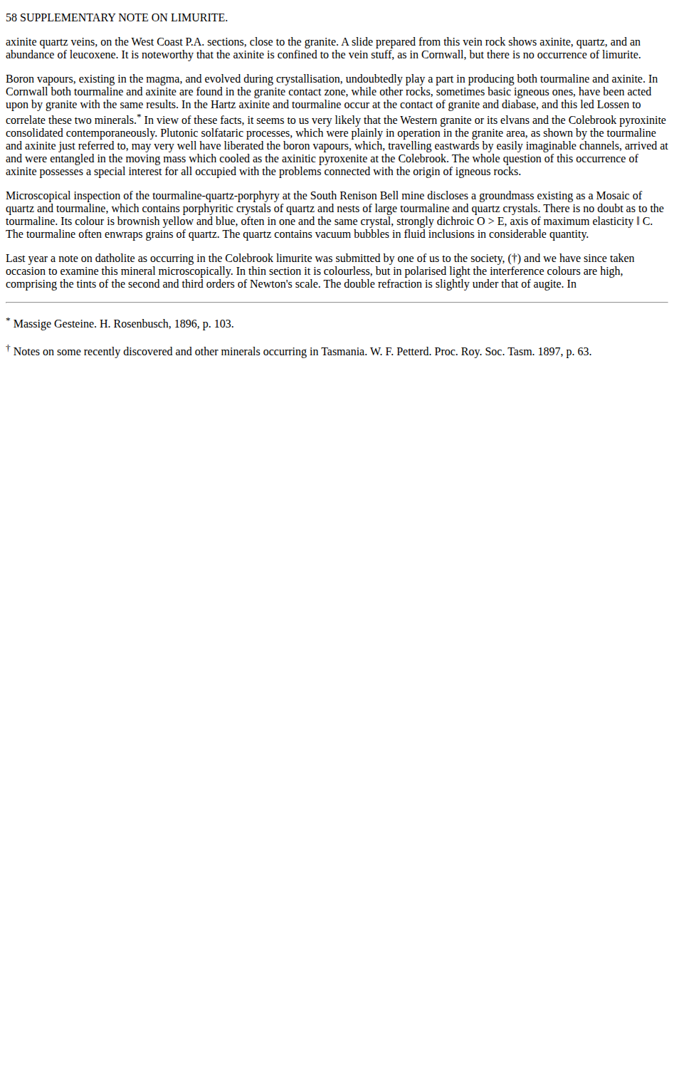58 SUPPLEMENTARY NOTE ON LIMURITE.
axinite quartz veins, on the West Coast P.A. sections, close to the granite. A slide prepared from this vein rock shows axinite, quartz, and an abundance of leucoxene. It is noteworthy that the axinite is confined to the vein stuff, as in Cornwall, but there is no occurrence of limurite.
Boron vapours, existing in the magma, and evolved during crystallisation, undoubtedly play a part in producing both tourmaline and axinite. In Cornwall both tourmaline and axinite are found in the granite contact zone, while other rocks, sometimes basic igneous ones, have been acted upon by granite with the same results. In the Hartz axinite and tourmaline occur at the contact of granite and diabase, and this led Lossen to correlate these two minerals.* In view of these facts, it seems to us very likely that the Western granite or its elvans and the Colebrook pyroxinite consolidated contemporaneously. Plutonic solfataric processes, which were plainly in operation in the granite area, as shown by the tourmaline and axinite just referred to, may very well have liberated the boron vapours, which, travelling eastwards by easily imaginable channels, arrived at and were entangled in the moving mass which cooled as the axinitic pyroxenite at the Colebrook. The whole question of this occurrence of axinite possesses a special interest for all occupied with the problems connected with the origin of igneous rocks.
Microscopical inspection of the tourmaline-quartz-porphyry at the South Renison Bell mine discloses a groundmass existing as a Mosaic of quartz and tourmaline, which contains porphyritic crystals of quartz and nests of large tourmaline and quartz crystals. There is no doubt as to the tourmaline. Its colour is brownish yellow and blue, often in one and the same crystal, strongly dichroic O > E, axis of maximum elasticity ‖ C. The tourmaline often enwraps grains of quartz. The quartz contains vacuum bubbles in fluid inclusions in considerable quantity.
Last year a note on datholite as occurring in the Colebrook limurite was submitted by one of us to the society, (†) and we have since taken occasion to examine this mineral microscopically. In thin section it is colourless, but in polarised light the interference colours are high, comprising the tints of the second and third orders of Newton's scale. The double refraction is slightly under that of augite. In
* Massige Gesteine. H. Rosenbusch, 1896, p. 103.
† Notes on some recently discovered and other minerals occurring in Tasmania. W. F. Petterd. Proc. Roy. Soc. Tasm. 1897, p. 63.